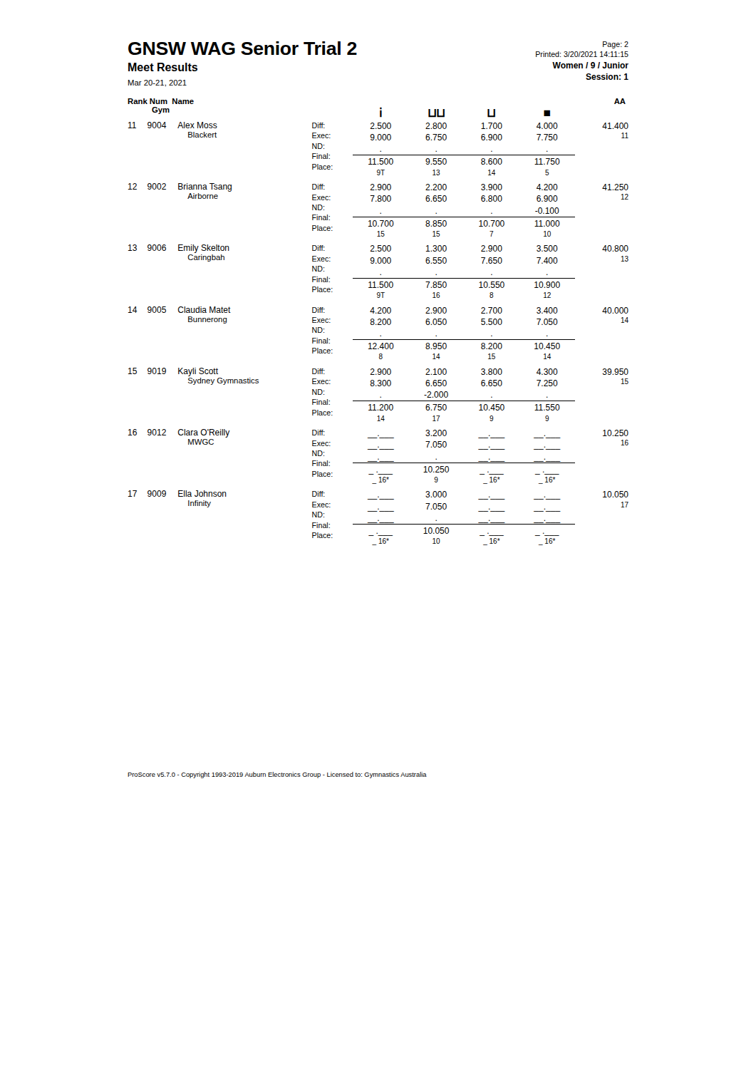GNSW WAG Senior Trial 2
Meet Results
Mar 20-21, 2021
Page: 2
Printed: 3/20/2021 14:11:15
Women / 9 / Junior
Session: 1
| Rank Num Name | | | | | | AA |
| --- | --- | --- | --- | --- | --- | --- |
| Gym | | ⅰ | ⊔⊔ | ⊔ | ■ | |
| 11 | 9004 | Alex Moss Blackert | Diff: Exec: ND: Final: Place: | 2.500 9.000 . 11.500 9T | 2.800 6.750 . 9.550 13 | 1.700 6.900 . 8.600 14 | 4.000 7.750 . 11.750 5 | 41.400 11 |
| 12 | 9002 | Brianna Tsang Airborne | Diff: Exec: ND: Final: Place: | 2.900 7.800 . 10.700 15 | 2.200 6.650 . 8.850 15 | 3.900 6.800 . 10.700 7 | 4.200 6.900 -0.100 11.000 10 | 41.250 12 |
| 13 | 9006 | Emily Skelton Caringbah | Diff: Exec: ND: Final: Place: | 2.500 9.000 . 11.500 9T | 1.300 6.550 . 7.850 16 | 2.900 7.650 . 10.550 8 | 3.500 7.400 . 10.900 12 | 40.800 13 |
| 14 | 9005 | Claudia Matet Bunnerong | Diff: Exec: ND: Final: Place: | 4.200 8.200 . 12.400 8 | 2.900 6.050 . 8.950 14 | 2.700 5.500 . 8.200 15 | 3.400 7.050 . 10.450 14 | 40.000 14 |
| 15 | 9019 | Kayli Scott Sydney Gymnastics | Diff: Exec: ND: Final: Place: | 2.900 8.300 . 11.200 14 | 2.100 6.650 -2.000 6.750 17 | 3.800 6.650 . 10.450 9 | 4.300 7.250 . 11.550 9 | 39.950 15 |
| 16 | 9012 | Clara O'Reilly MWGC | Diff: Exec: ND: Final: Place: | __.___ __.___ __.___ _ .___ _ 16* | 3.200 7.050 . 10.250 9 | __.___ __.___ __.___ _ .___ _ 16* | __.___ __.___ __.___ _ .___ _ 16* | 10.250 16 |
| 17 | 9009 | Ella Johnson Infinity | Diff: Exec: ND: Final: Place: | __.___ __.___ __.___ _ .___ _ 16* | 3.000 7.050 . 10.050 10 | __.___ __.___ __.___ _ .___ _ 16* | __.___ __.___ __.___ _ .___ _ 16* | 10.050 17 |
ProScore v5.7.0 - Copyright 1993-2019 Auburn Electronics Group - Licensed to: Gymnastics Australia